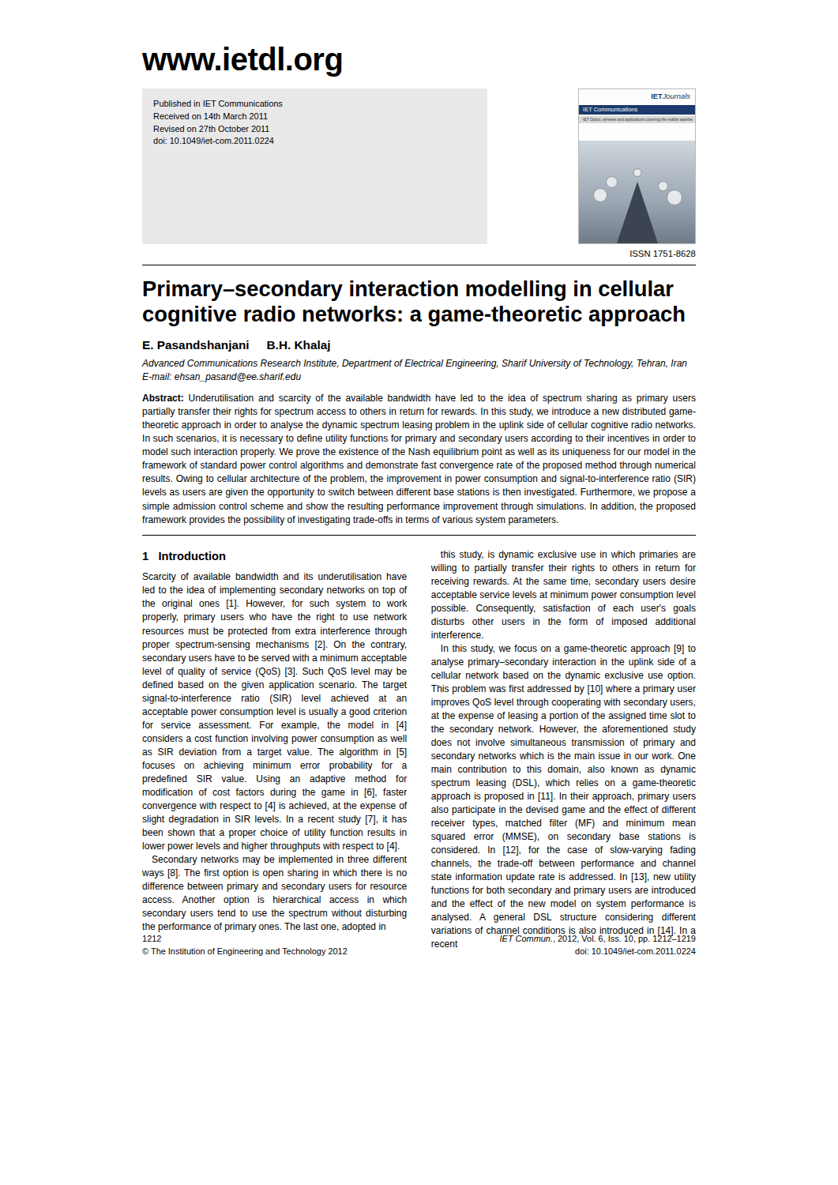www.ietdl.org
Published in IET Communications
Received on 14th March 2011
Revised on 27th October 2011
doi: 10.1049/iet-com.2011.0224
IETJournals
IET Communications
IET Optics, wireless and applications covering the mobile satellite and
ISSN 1751-8628
Primary–secondary interaction modelling in cellular cognitive radio networks: a game-theoretic approach
E. Pasandshanjani B.H. Khalaj
Advanced Communications Research Institute, Department of Electrical Engineering, Sharif University of Technology, Tehran, Iran
E-mail: ehsan_pasand@ee.sharif.edu
Abstract: Underutilisation and scarcity of the available bandwidth have led to the idea of spectrum sharing as primary users partially transfer their rights for spectrum access to others in return for rewards. In this study, we introduce a new distributed game-theoretic approach in order to analyse the dynamic spectrum leasing problem in the uplink side of cellular cognitive radio networks. In such scenarios, it is necessary to define utility functions for primary and secondary users according to their incentives in order to model such interaction properly. We prove the existence of the Nash equilibrium point as well as its uniqueness for our model in the framework of standard power control algorithms and demonstrate fast convergence rate of the proposed method through numerical results. Owing to cellular architecture of the problem, the improvement in power consumption and signal-to-interference ratio (SIR) levels as users are given the opportunity to switch between different base stations is then investigated. Furthermore, we propose a simple admission control scheme and show the resulting performance improvement through simulations. In addition, the proposed framework provides the possibility of investigating trade-offs in terms of various system parameters.
1 Introduction
Scarcity of available bandwidth and its underutilisation have led to the idea of implementing secondary networks on top of the original ones [1]. However, for such system to work properly, primary users who have the right to use network resources must be protected from extra interference through proper spectrum-sensing mechanisms [2]. On the contrary, secondary users have to be served with a minimum acceptable level of quality of service (QoS) [3]. Such QoS level may be defined based on the given application scenario. The target signal-to-interference ratio (SIR) level achieved at an acceptable power consumption level is usually a good criterion for service assessment. For example, the model in [4] considers a cost function involving power consumption as well as SIR deviation from a target value. The algorithm in [5] focuses on achieving minimum error probability for a predefined SIR value. Using an adaptive method for modification of cost factors during the game in [6], faster convergence with respect to [4] is achieved, at the expense of slight degradation in SIR levels. In a recent study [7], it has been shown that a proper choice of utility function results in lower power levels and higher throughputs with respect to [4].
Secondary networks may be implemented in three different ways [8]. The first option is open sharing in which there is no difference between primary and secondary users for resource access. Another option is hierarchical access in which secondary users tend to use the spectrum without disturbing the performance of primary ones. The last one, adopted in
this study, is dynamic exclusive use in which primaries are willing to partially transfer their rights to others in return for receiving rewards. At the same time, secondary users desire acceptable service levels at minimum power consumption level possible. Consequently, satisfaction of each user's goals disturbs other users in the form of imposed additional interference.
In this study, we focus on a game-theoretic approach [9] to analyse primary–secondary interaction in the uplink side of a cellular network based on the dynamic exclusive use option. This problem was first addressed by [10] where a primary user improves QoS level through cooperating with secondary users, at the expense of leasing a portion of the assigned time slot to the secondary network. However, the aforementioned study does not involve simultaneous transmission of primary and secondary networks which is the main issue in our work. One main contribution to this domain, also known as dynamic spectrum leasing (DSL), which relies on a game-theoretic approach is proposed in [11]. In their approach, primary users also participate in the devised game and the effect of different receiver types, matched filter (MF) and minimum mean squared error (MMSE), on secondary base stations is considered. In [12], for the case of slow-varying fading channels, the trade-off between performance and channel state information update rate is addressed. In [13], new utility functions for both secondary and primary users are introduced and the effect of the new model on system performance is analysed. A general DSL structure considering different variations of channel conditions is also introduced in [14]. In a recent
1212
© The Institution of Engineering and Technology 2012
IET Commun., 2012, Vol. 6, Iss. 10, pp. 1212–1219
doi: 10.1049/iet-com.2011.0224